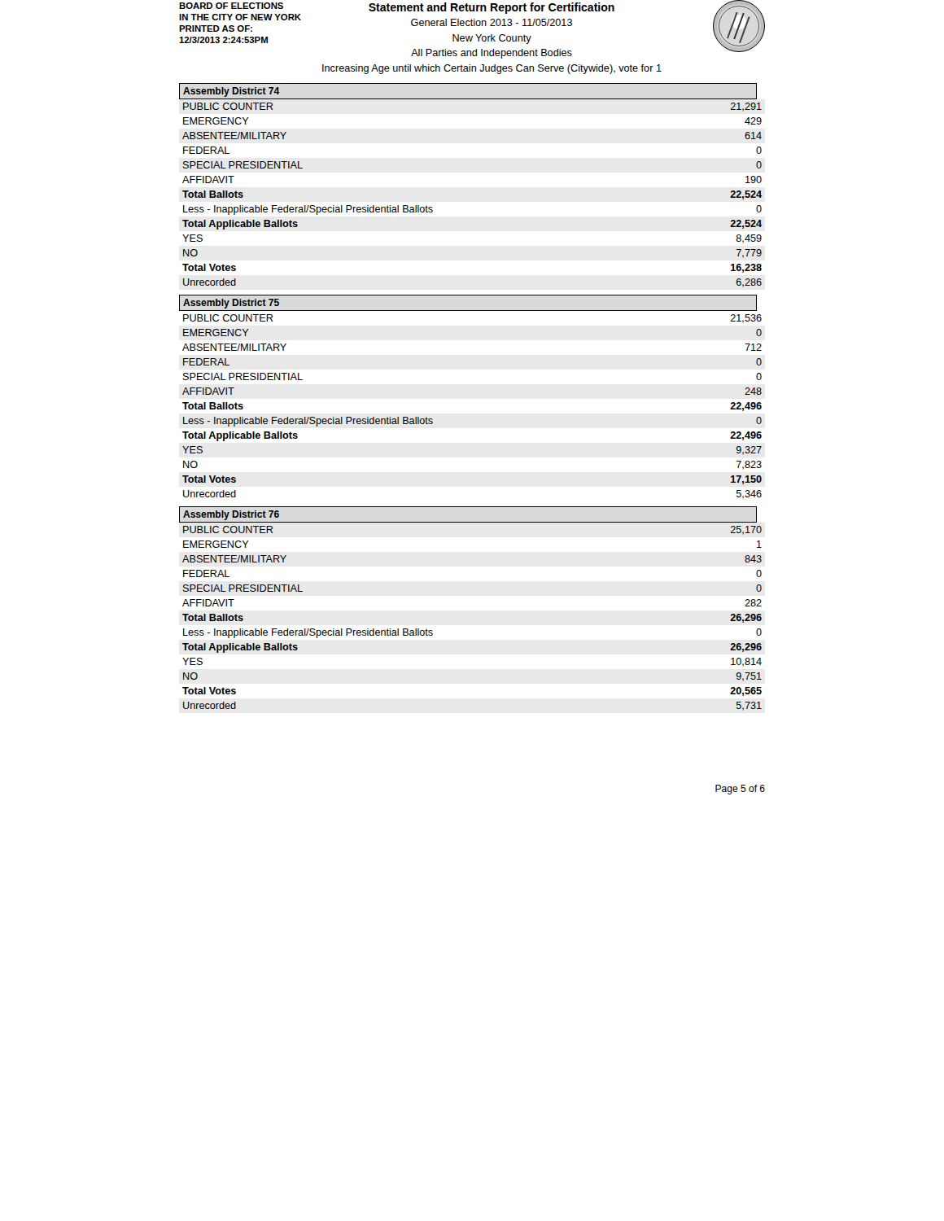BOARD OF ELECTIONS
IN THE CITY OF NEW YORK
PRINTED AS OF:
12/3/2013 2:24:53PM
Statement and Return Report for Certification
General Election 2013 - 11/05/2013
New York County
All Parties and Independent Bodies
Increasing Age until which Certain Judges Can Serve (Citywide), vote for 1
Assembly District 74
| PUBLIC COUNTER | 21,291 |
| EMERGENCY | 429 |
| ABSENTEE/MILITARY | 614 |
| FEDERAL | 0 |
| SPECIAL PRESIDENTIAL | 0 |
| AFFIDAVIT | 190 |
| Total Ballots | 22,524 |
| Less - Inapplicable Federal/Special Presidential Ballots | 0 |
| Total Applicable Ballots | 22,524 |
| YES | 8,459 |
| NO | 7,779 |
| Total Votes | 16,238 |
| Unrecorded | 6,286 |
Assembly District 75
| PUBLIC COUNTER | 21,536 |
| EMERGENCY | 0 |
| ABSENTEE/MILITARY | 712 |
| FEDERAL | 0 |
| SPECIAL PRESIDENTIAL | 0 |
| AFFIDAVIT | 248 |
| Total Ballots | 22,496 |
| Less - Inapplicable Federal/Special Presidential Ballots | 0 |
| Total Applicable Ballots | 22,496 |
| YES | 9,327 |
| NO | 7,823 |
| Total Votes | 17,150 |
| Unrecorded | 5,346 |
Assembly District 76
| PUBLIC COUNTER | 25,170 |
| EMERGENCY | 1 |
| ABSENTEE/MILITARY | 843 |
| FEDERAL | 0 |
| SPECIAL PRESIDENTIAL | 0 |
| AFFIDAVIT | 282 |
| Total Ballots | 26,296 |
| Less - Inapplicable Federal/Special Presidential Ballots | 0 |
| Total Applicable Ballots | 26,296 |
| YES | 10,814 |
| NO | 9,751 |
| Total Votes | 20,565 |
| Unrecorded | 5,731 |
Page 5 of 6